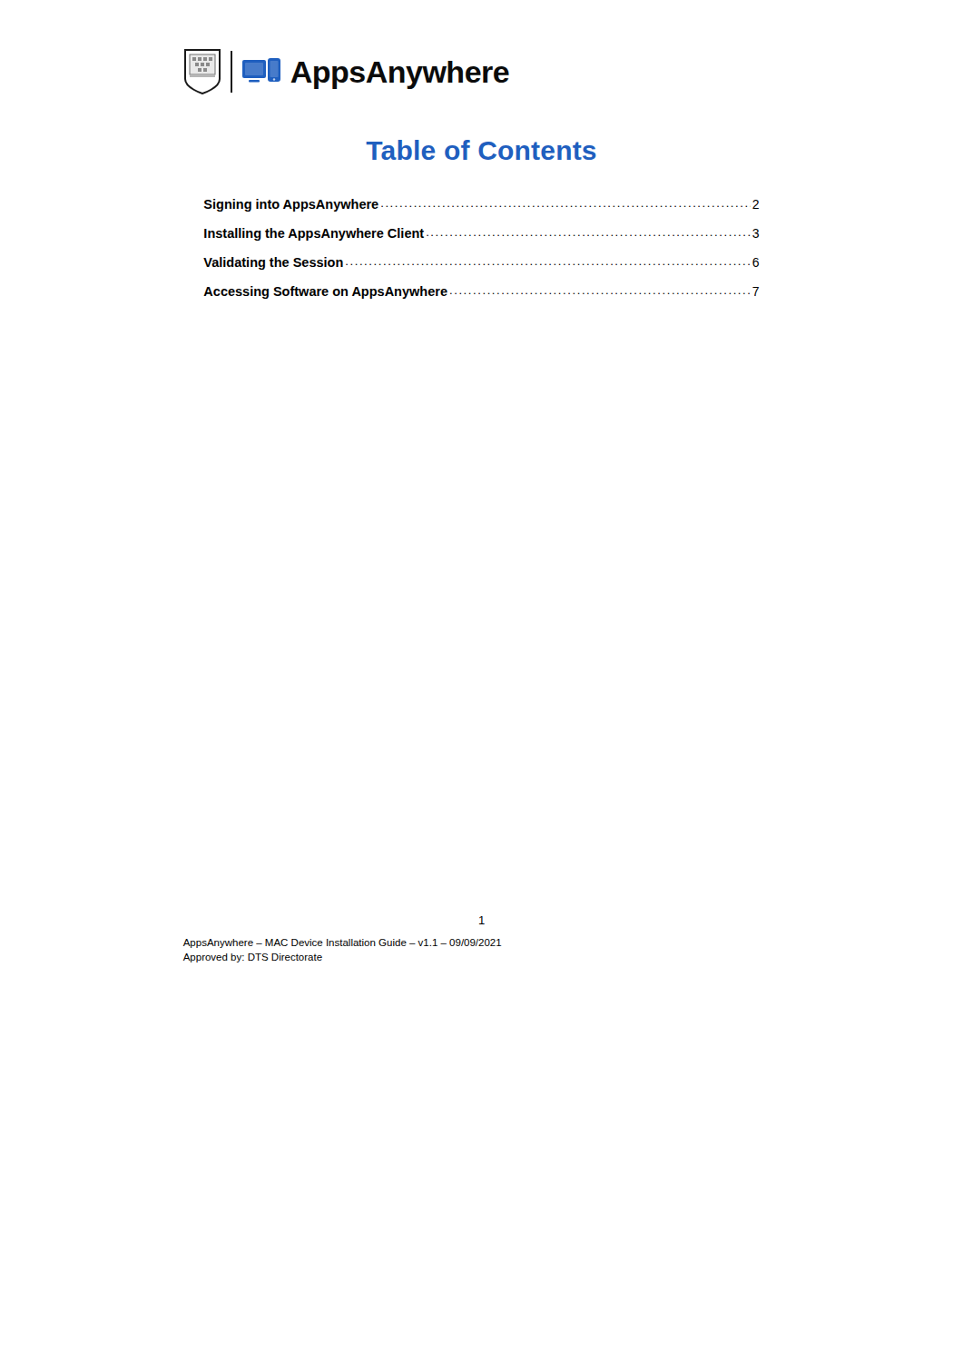AppsAnywhere
Table of Contents
Signing into AppsAnywhere ........................................................................................................... 2
Installing the AppsAnywhere Client ......................................................................................... 3
Validating the Session .................................................................................................. 6
Accessing Software on AppsAnywhere .................................................................................... 7
1
AppsAnywhere – MAC Device Installation Guide – v1.1 – 09/09/2021
Approved by: DTS Directorate